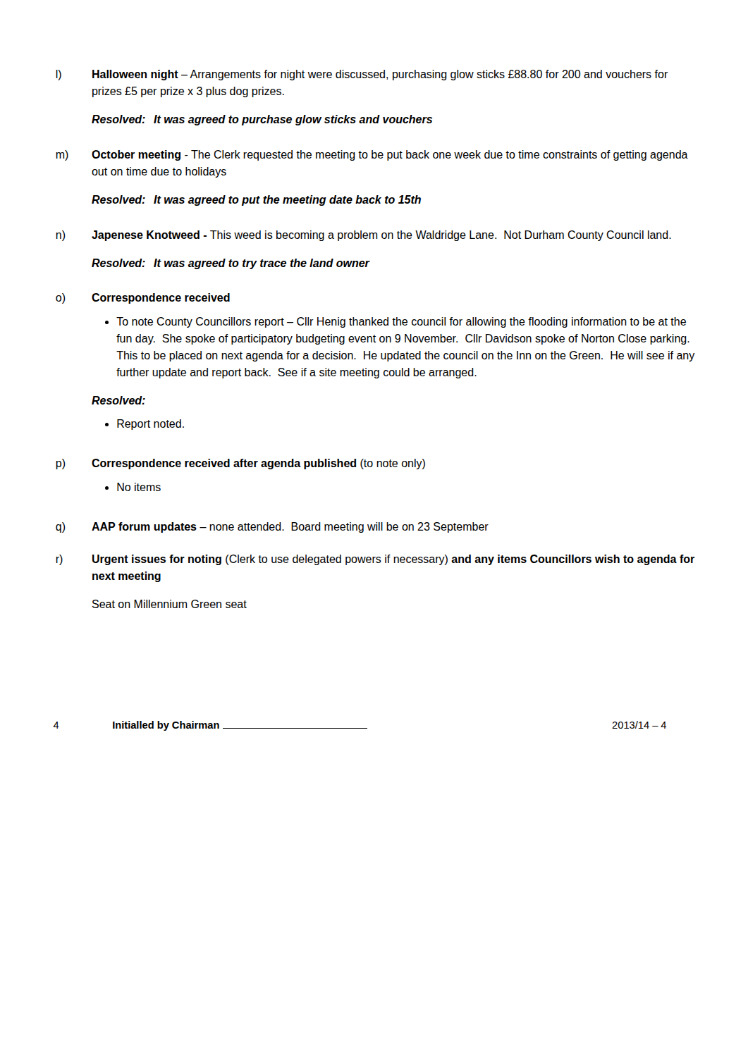l)
Halloween night – Arrangements for night were discussed, purchasing glow sticks £88.80 for 200 and vouchers for prizes £5 per prize x 3 plus dog prizes.
Resolved: It was agreed to purchase glow sticks and vouchers
m)
October meeting - The Clerk requested the meeting to be put back one week due to time constraints of getting agenda out on time due to holidays
Resolved: It was agreed to put the meeting date back to 15th
n)
Japenese Knotweed - This weed is becoming a problem on the Waldridge Lane. Not Durham County Council land.
Resolved: It was agreed to try trace the land owner
o)
Correspondence received
To note County Councillors report – Cllr Henig thanked the council for allowing the flooding information to be at the fun day. She spoke of participatory budgeting event on 9 November. Cllr Davidson spoke of Norton Close parking. This to be placed on next agenda for a decision. He updated the council on the Inn on the Green. He will see if any further update and report back. See if a site meeting could be arranged.
Resolved:
Report noted.
p)
Correspondence received after agenda published (to note only)
No items
q)
AAP forum updates – none attended. Board meeting will be on 23 September
r)
Urgent issues for noting (Clerk to use delegated powers if necessary) and any items Councillors wish to agenda for next meeting
Seat on Millennium Green seat
4
Initialled by Chairman
2013/14 – 4